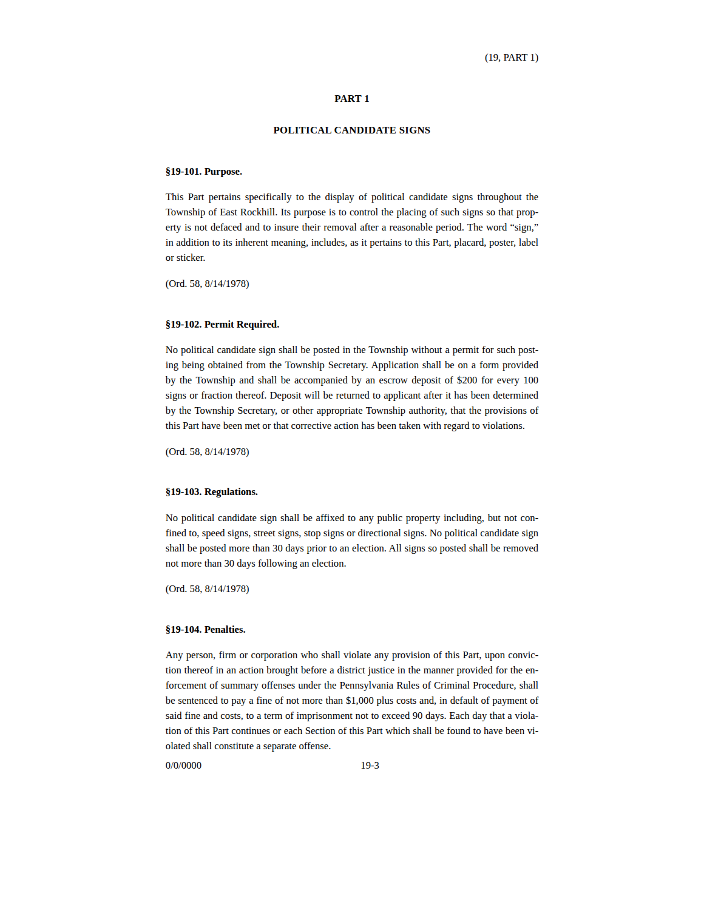(19, PART 1)
PART 1
POLITICAL CANDIDATE SIGNS
§19-101. Purpose.
This Part pertains specifically to the display of political candidate signs throughout the Township of East Rockhill. Its purpose is to control the placing of such signs so that property is not defaced and to insure their removal after a reasonable period. The word “sign,” in addition to its inherent meaning, includes, as it pertains to this Part, placard, poster, label or sticker.
(Ord. 58, 8/14/1978)
§19-102. Permit Required.
No political candidate sign shall be posted in the Township without a permit for such posting being obtained from the Township Secretary. Application shall be on a form provided by the Township and shall be accompanied by an escrow deposit of $200 for every 100 signs or fraction thereof. Deposit will be returned to applicant after it has been determined by the Township Secretary, or other appropriate Township authority, that the provisions of this Part have been met or that corrective action has been taken with regard to violations.
(Ord. 58, 8/14/1978)
§19-103. Regulations.
No political candidate sign shall be affixed to any public property including, but not confined to, speed signs, street signs, stop signs or directional signs. No political candidate sign shall be posted more than 30 days prior to an election. All signs so posted shall be removed not more than 30 days following an election.
(Ord. 58, 8/14/1978)
§19-104. Penalties.
Any person, firm or corporation who shall violate any provision of this Part, upon conviction thereof in an action brought before a district justice in the manner provided for the enforcement of summary offenses under the Pennsylvania Rules of Criminal Procedure, shall be sentenced to pay a fine of not more than $1,000 plus costs and, in default of payment of said fine and costs, to a term of imprisonment not to exceed 90 days. Each day that a violation of this Part continues or each Section of this Part which shall be found to have been violated shall constitute a separate offense.
0/0/0000
19-3